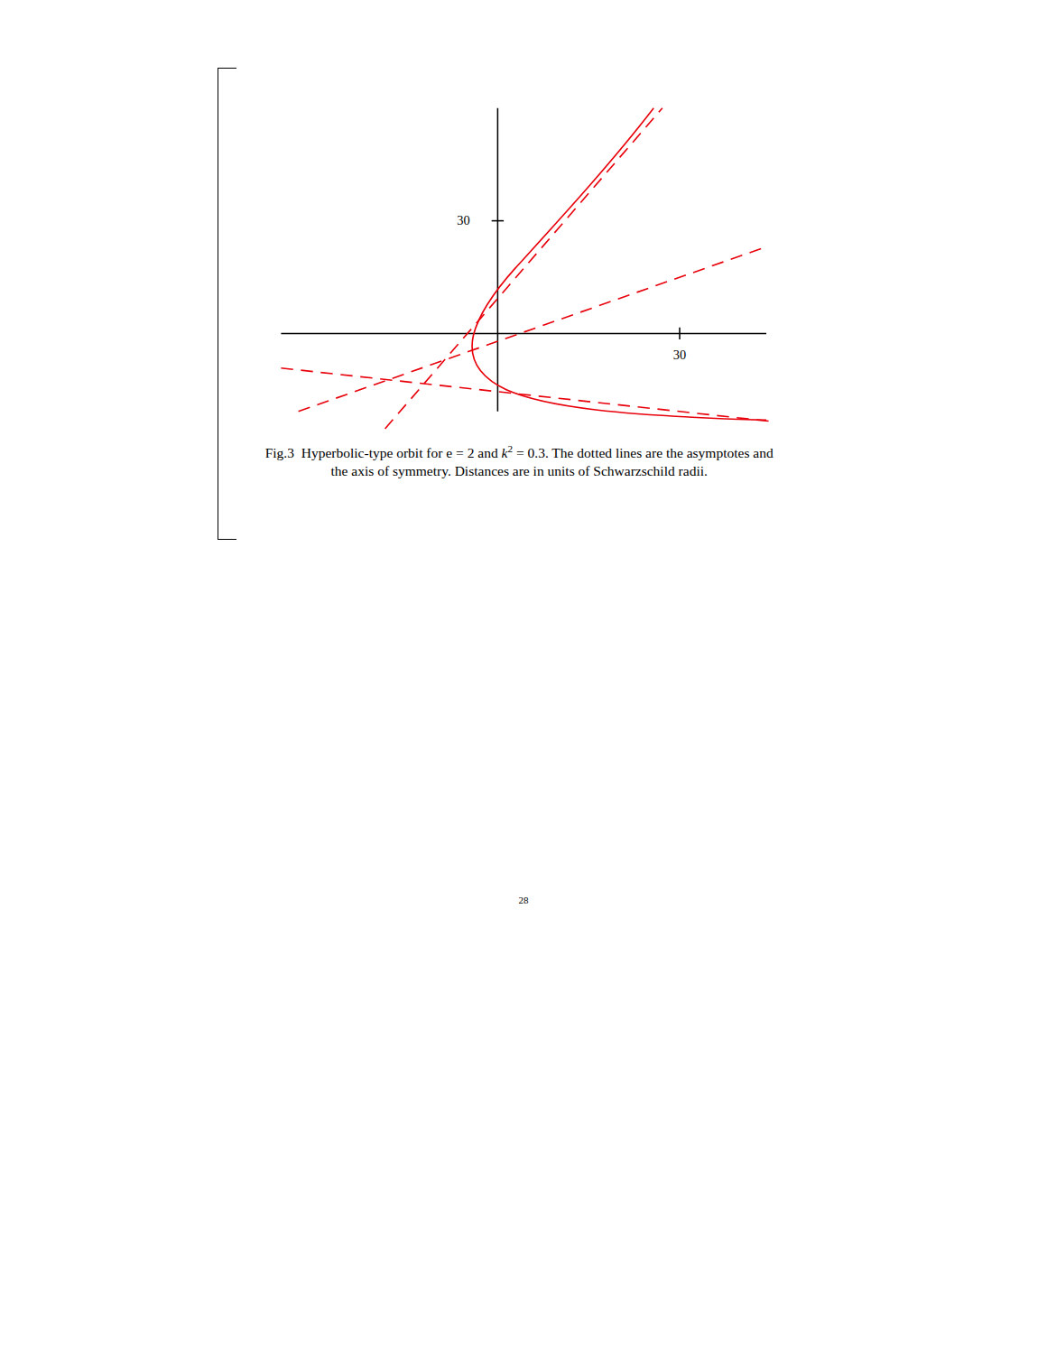30 30
Fig.3 Hyperbolic-type orbit for e = 2 and k2 = 0.3. The dotted lines are the asymptotes and the axis of symmetry. Distances are in units of Schwarzschild radii.
28